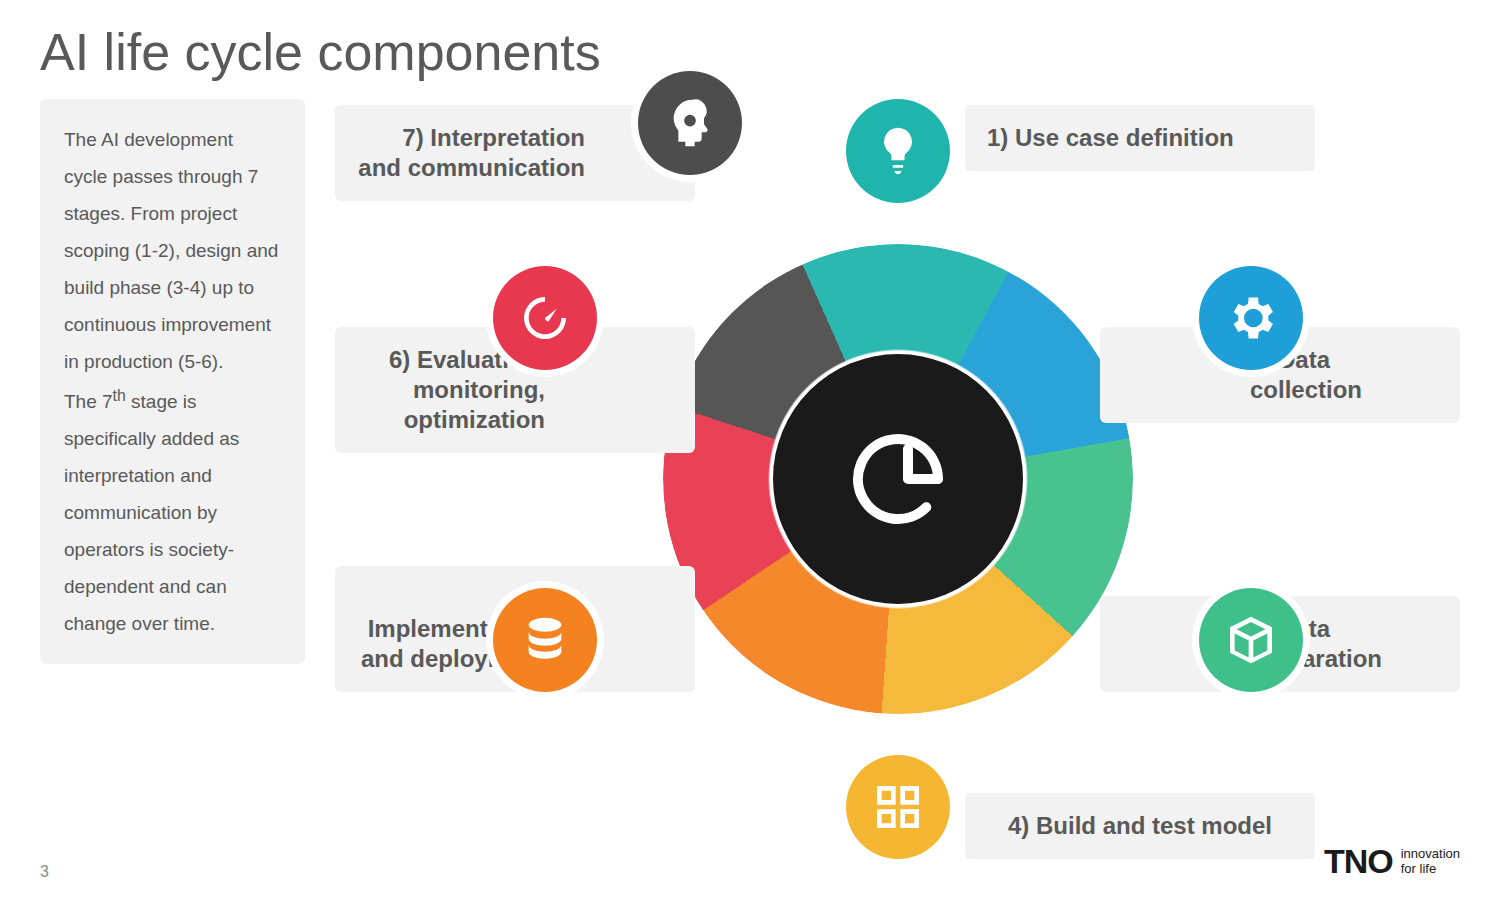AI life cycle components
The AI development cycle passes through 7 stages. From project scoping (1-2), design and build phase (3-4) up to continuous improvement in production (5-6).
The 7th stage is specifically added as interpretation and communication by operators is society-dependent and can change over time.
1) Use case definition
2) Data collection
3) Data preparation
4) Build and test model
5) Implementation and deployment
6) Evaluation, monitoring, optimization
7) Interpretation and communication
3
TNO innovation
for life